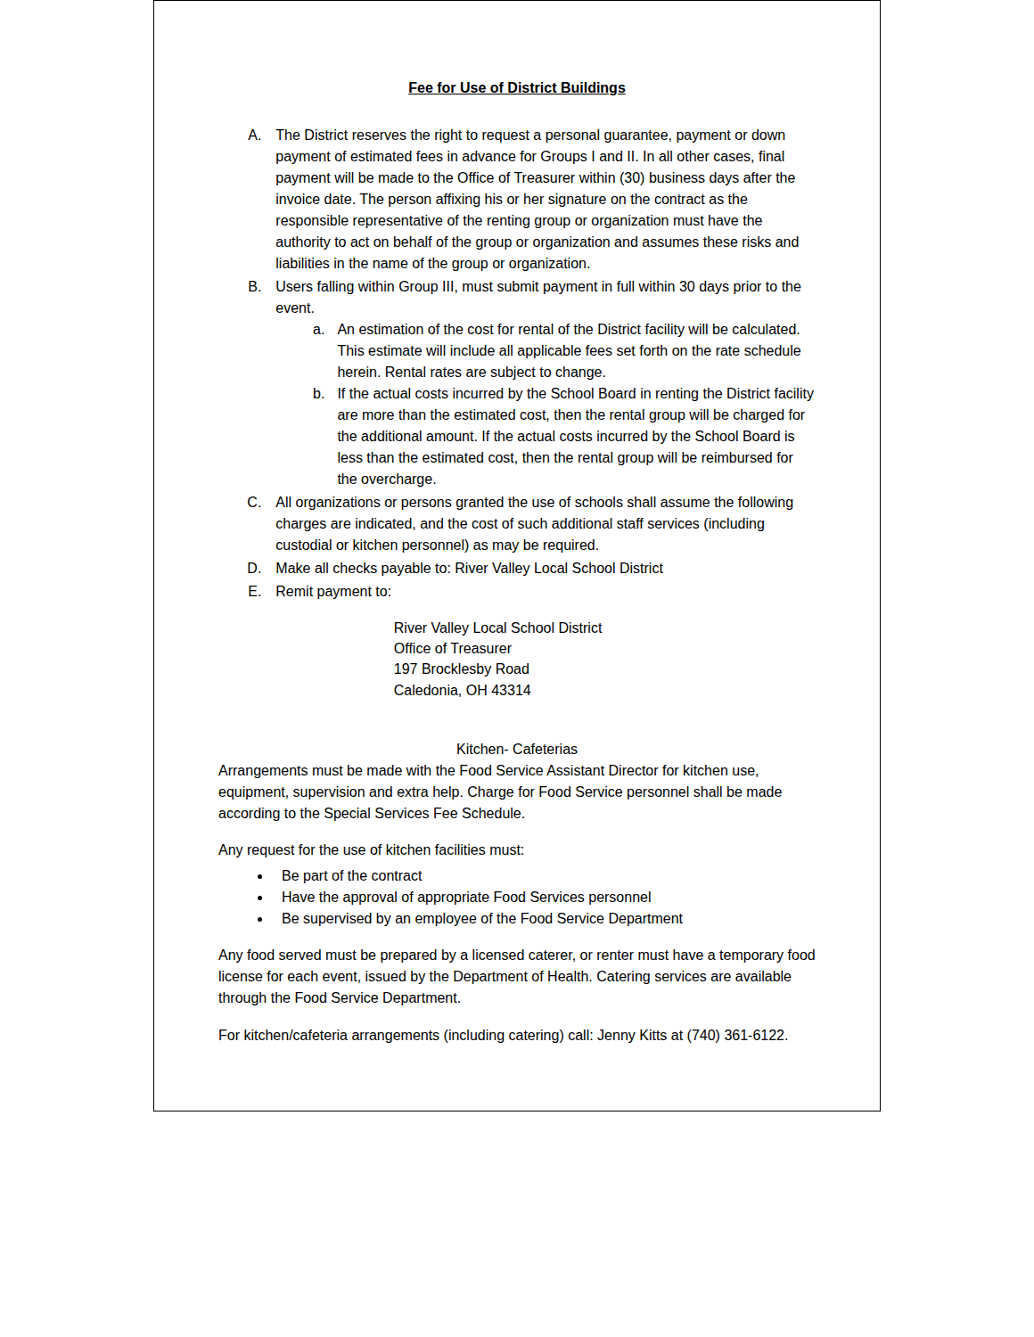Fee for Use of District Buildings
The District reserves the right to request a personal guarantee, payment or down payment of estimated fees in advance for Groups I and II. In all other cases, final payment will be made to the Office of Treasurer within (30) business days after the invoice date. The person affixing his or her signature on the contract as the responsible representative of the renting group or organization must have the authority to act on behalf of the group or organization and assumes these risks and liabilities in the name of the group or organization.
Users falling within Group III, must submit payment in full within 30 days prior to the event.
An estimation of the cost for rental of the District facility will be calculated. This estimate will include all applicable fees set forth on the rate schedule herein. Rental rates are subject to change.
If the actual costs incurred by the School Board in renting the District facility are more than the estimated cost, then the rental group will be charged for the additional amount. If the actual costs incurred by the School Board is less than the estimated cost, then the rental group will be reimbursed for the overcharge.
All organizations or persons granted the use of schools shall assume the following charges are indicated, and the cost of such additional staff services (including custodial or kitchen personnel) as may be required.
Make all checks payable to: River Valley Local School District
Remit payment to:
River Valley Local School District
Office of Treasurer
197 Brocklesby Road
Caledonia, OH 43314
Kitchen- Cafeterias
Arrangements must be made with the Food Service Assistant Director for kitchen use, equipment, supervision and extra help. Charge for Food Service personnel shall be made according to the Special Services Fee Schedule.
Any request for the use of kitchen facilities must:
Be part of the contract
Have the approval of appropriate Food Services personnel
Be supervised by an employee of the Food Service Department
Any food served must be prepared by a licensed caterer, or renter must have a temporary food license for each event, issued by the Department of Health. Catering services are available through the Food Service Department.
For kitchen/cafeteria arrangements (including catering) call: Jenny Kitts at (740) 361-6122.